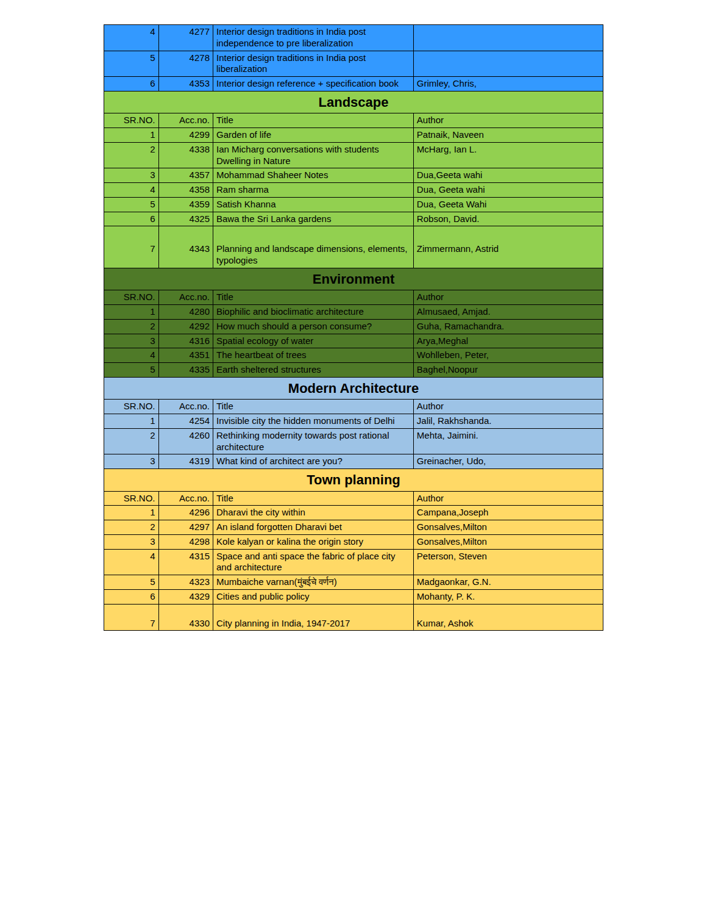| 4 | 4277 | Interior design traditions in India post independence to pre liberalization | |
| 5 | 4278 | Interior design traditions in India post liberalization | |
| 6 | 4353 | Interior design reference + specification book | Grimley, Chris, |
| Landscape |
| SR.NO. | Acc.no. | Title | Author |
| 1 | 4299 | Garden of life | Patnaik, Naveen |
| 2 | 4338 | Ian Micharg conversations with students Dwelling in Nature | McHarg, Ian L. |
| 3 | 4357 | Mohammad Shaheer Notes | Dua,Geeta wahi |
| 4 | 4358 | Ram sharma | Dua, Geeta wahi |
| 5 | 4359 | Satish Khanna | Dua, Geeta Wahi |
| 6 | 4325 | Bawa the Sri Lanka gardens | Robson, David. |
| 7 | 4343 | Planning and landscape dimensions, elements, typologies | Zimmermann, Astrid |
| Environment |
| SR.NO. | Acc.no. | Title | Author |
| 1 | 4280 | Biophilic and bioclimatic architecture | Almusaed, Amjad. |
| 2 | 4292 | How much should a person consume? | Guha, Ramachandra. |
| 3 | 4316 | Spatial ecology of water | Arya,Meghal |
| 4 | 4351 | The heartbeat of trees | Wohlleben, Peter, |
| 5 | 4335 | Earth sheltered structures | Baghel,Noopur |
| Modern Architecture |
| SR.NO. | Acc.no. | Title | Author |
| 1 | 4254 | Invisible city the hidden monuments of Delhi | Jalil, Rakhshanda. |
| 2 | 4260 | Rethinking modernity towards post rational architecture | Mehta, Jaimini. |
| 3 | 4319 | What kind of architect are you? | Greinacher, Udo, |
| Town planning |
| SR.NO. | Acc.no. | Title | Author |
| 1 | 4296 | Dharavi the city within | Campana,Joseph |
| 2 | 4297 | An island forgotten Dharavi bet | Gonsalves,Milton |
| 3 | 4298 | Kole kalyan or kalina the origin story | Gonsalves,Milton |
| 4 | 4315 | Space and anti space the fabric of place city and architecture | Peterson, Steven |
| 5 | 4323 | Mumbaiche varnan(मुंबईचे वर्णन) | Madgaonkar, G.N. |
| 6 | 4329 | Cities and public policy | Mohanty, P. K. |
| 7 | 4330 | City planning in India, 1947-2017 | Kumar, Ashok |